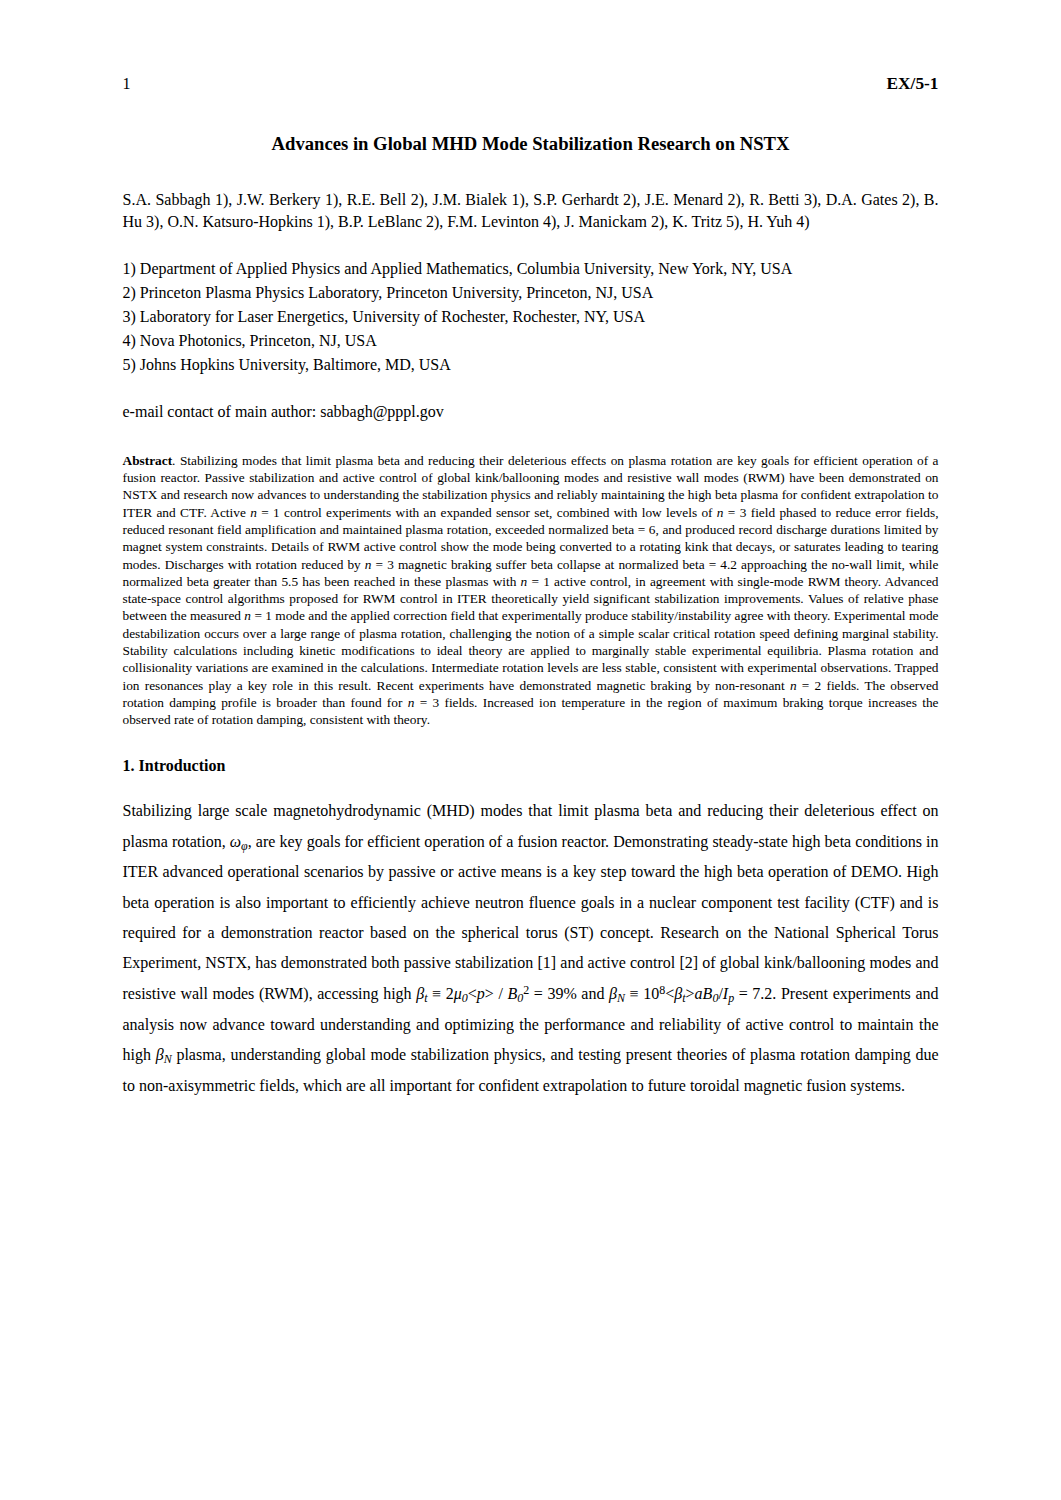1 EX/5-1
Advances in Global MHD Mode Stabilization Research on NSTX
S.A. Sabbagh 1), J.W. Berkery 1), R.E. Bell 2), J.M. Bialek 1), S.P. Gerhardt 2), J.E. Menard 2), R. Betti 3), D.A. Gates 2), B. Hu 3), O.N. Katsuro-Hopkins 1), B.P. LeBlanc 2), F.M. Levinton 4), J. Manickam 2), K. Tritz 5), H. Yuh 4)
1) Department of Applied Physics and Applied Mathematics, Columbia University, New York, NY, USA
2) Princeton Plasma Physics Laboratory, Princeton University, Princeton, NJ, USA
3) Laboratory for Laser Energetics, University of Rochester, Rochester, NY, USA
4) Nova Photonics, Princeton, NJ, USA
5) Johns Hopkins University, Baltimore, MD, USA
e-mail contact of main author: sabbagh@pppl.gov
Abstract. Stabilizing modes that limit plasma beta and reducing their deleterious effects on plasma rotation are key goals for efficient operation of a fusion reactor. Passive stabilization and active control of global kink/ballooning modes and resistive wall modes (RWM) have been demonstrated on NSTX and research now advances to understanding the stabilization physics and reliably maintaining the high beta plasma for confident extrapolation to ITER and CTF. Active n = 1 control experiments with an expanded sensor set, combined with low levels of n = 3 field phased to reduce error fields, reduced resonant field amplification and maintained plasma rotation, exceeded normalized beta = 6, and produced record discharge durations limited by magnet system constraints. Details of RWM active control show the mode being converted to a rotating kink that decays, or saturates leading to tearing modes. Discharges with rotation reduced by n = 3 magnetic braking suffer beta collapse at normalized beta = 4.2 approaching the no-wall limit, while normalized beta greater than 5.5 has been reached in these plasmas with n = 1 active control, in agreement with single-mode RWM theory. Advanced state-space control algorithms proposed for RWM control in ITER theoretically yield significant stabilization improvements. Values of relative phase between the measured n = 1 mode and the applied correction field that experimentally produce stability/instability agree with theory. Experimental mode destabilization occurs over a large range of plasma rotation, challenging the notion of a simple scalar critical rotation speed defining marginal stability. Stability calculations including kinetic modifications to ideal theory are applied to marginally stable experimental equilibria. Plasma rotation and collisionality variations are examined in the calculations. Intermediate rotation levels are less stable, consistent with experimental observations. Trapped ion resonances play a key role in this result. Recent experiments have demonstrated magnetic braking by non-resonant n = 2 fields. The observed rotation damping profile is broader than found for n = 3 fields. Increased ion temperature in the region of maximum braking torque increases the observed rate of rotation damping, consistent with theory.
1. Introduction
Stabilizing large scale magnetohydrodynamic (MHD) modes that limit plasma beta and reducing their deleterious effect on plasma rotation, ωφ, are key goals for efficient operation of a fusion reactor. Demonstrating steady-state high beta conditions in ITER advanced operational scenarios by passive or active means is a key step toward the high beta operation of DEMO. High beta operation is also important to efficiently achieve neutron fluence goals in a nuclear component test facility (CTF) and is required for a demonstration reactor based on the spherical torus (ST) concept. Research on the National Spherical Torus Experiment, NSTX, has demonstrated both passive stabilization [1] and active control [2] of global kink/ballooning modes and resistive wall modes (RWM), accessing high βt ≡ 2μ0<p> / B02 = 39% and βN ≡ 108<βt>aB0/Ip = 7.2. Present experiments and analysis now advance toward understanding and optimizing the performance and reliability of active control to maintain the high βN plasma, understanding global mode stabilization physics, and testing present theories of plasma rotation damping due to non-axisymmetric fields, which are all important for confident extrapolation to future toroidal magnetic fusion systems.